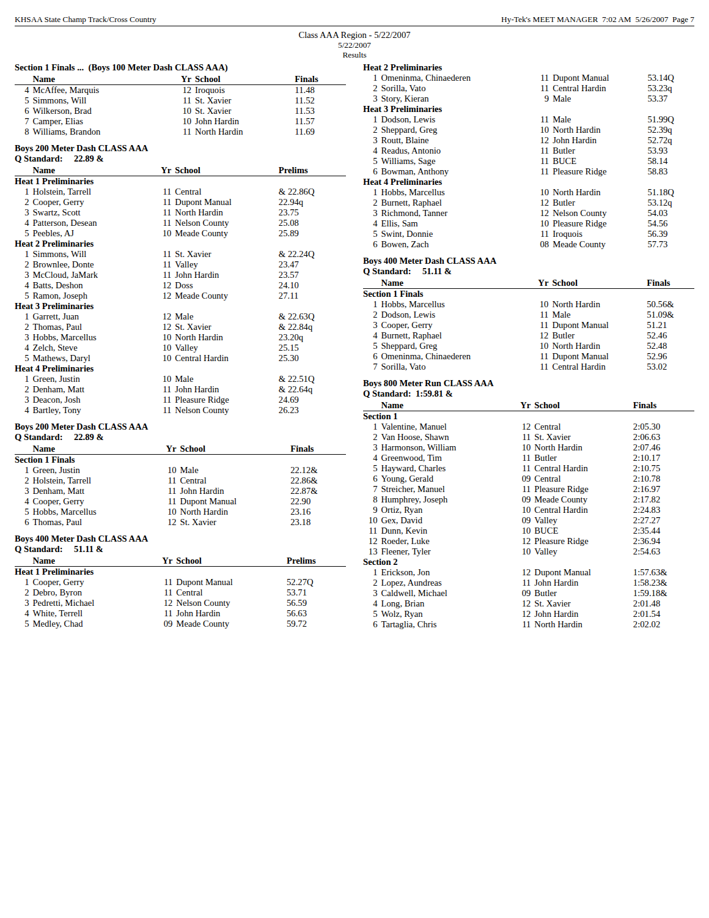KHSAA State Champ Track/Cross Country
Hy-Tek's MEET MANAGER 7:02 AM 5/26/2007 Page 7
Class AAA Region - 5/22/2007
5/22/2007
Results
Section 1 Finals ... (Boys 100 Meter Dash CLASS AAA)
| | Name | Yr | School | Finals |
| --- | --- | --- | --- | --- |
| 4 | McAffee, Marquis | 12 | Iroquois | 11.48 |
| 5 | Simmons, Will | 11 | St. Xavier | 11.52 |
| 6 | Wilkerson, Brad | 10 | St. Xavier | 11.53 |
| 7 | Camper, Elias | 10 | John Hardin | 11.57 |
| 8 | Williams, Brandon | 11 | North Hardin | 11.69 |
Boys 200 Meter Dash CLASS AAA
Q Standard: 22.89 &
| | Name | Yr | School | Prelims |
| --- | --- | --- | --- | --- |
| Heat 1 Preliminaries |
| 1 | Holstein, Tarrell | 11 | Central | & 22.86Q |
| 2 | Cooper, Gerry | 11 | Dupont Manual | 22.94q |
| 3 | Swartz, Scott | 11 | North Hardin | 23.75 |
| 4 | Patterson, Desean | 11 | Nelson County | 25.08 |
| 5 | Peebles, AJ | 10 | Meade County | 25.89 |
| Heat 2 Preliminaries |
| 1 | Simmons, Will | 11 | St. Xavier | & 22.24Q |
| 2 | Brownlee, Donte | 11 | Valley | 23.47 |
| 3 | McCloud, JaMark | 11 | John Hardin | 23.57 |
| 4 | Batts, Deshon | 12 | Doss | 24.10 |
| 5 | Ramon, Joseph | 12 | Meade County | 27.11 |
| Heat 3 Preliminaries |
| 1 | Garrett, Juan | 12 | Male | & 22.63Q |
| 2 | Thomas, Paul | 12 | St. Xavier | & 22.84q |
| 3 | Hobbs, Marcellus | 10 | North Hardin | 23.20q |
| 4 | Zelch, Steve | 10 | Valley | 25.15 |
| 5 | Mathews, Daryl | 10 | Central Hardin | 25.30 |
| Heat 4 Preliminaries |
| 1 | Green, Justin | 10 | Male | & 22.51Q |
| 2 | Denham, Matt | 11 | John Hardin | & 22.64q |
| 3 | Deacon, Josh | 11 | Pleasure Ridge | 24.69 |
| 4 | Bartley, Tony | 11 | Nelson County | 26.23 |
Boys 200 Meter Dash CLASS AAA
Q Standard: 22.89 &
| | Name | Yr | School | Finals |
| --- | --- | --- | --- | --- |
| Section 1 Finals |
| 1 | Green, Justin | 10 | Male | 22.12& |
| 2 | Holstein, Tarrell | 11 | Central | 22.86& |
| 3 | Denham, Matt | 11 | John Hardin | 22.87& |
| 4 | Cooper, Gerry | 11 | Dupont Manual | 22.90 |
| 5 | Hobbs, Marcellus | 10 | North Hardin | 23.16 |
| 6 | Thomas, Paul | 12 | St. Xavier | 23.18 |
Boys 400 Meter Dash CLASS AAA
Q Standard: 51.11 &
| | Name | Yr | School | Prelims |
| --- | --- | --- | --- | --- |
| Heat 1 Preliminaries |
| 1 | Cooper, Gerry | 11 | Dupont Manual | 52.27Q |
| 2 | Debro, Byron | 11 | Central | 53.71 |
| 3 | Pedretti, Michael | 12 | Nelson County | 56.59 |
| 4 | White, Terrell | 11 | John Hardin | 56.63 |
| 5 | Medley, Chad | 09 | Meade County | 59.72 |
| Heat 2 Preliminaries |
| 1 | Omeninma, Chinaederen | 11 | Dupont Manual | 53.14Q |
| 2 | Sorilla, Vato | 11 | Central Hardin | 53.23q |
| 3 | Story, Kieran | 9 | Male | 53.37 |
| Heat 3 Preliminaries |
| 1 | Dodson, Lewis | 11 | Male | 51.99Q |
| 2 | Sheppard, Greg | 10 | North Hardin | 52.39q |
| 3 | Routt, Blaine | 12 | John Hardin | 52.72q |
| 4 | Readus, Antonio | 11 | Butler | 53.93 |
| 5 | Williams, Sage | 11 | BUCE | 58.14 |
| 6 | Bowman, Anthony | 11 | Pleasure Ridge | 58.83 |
| Heat 4 Preliminaries |
| 1 | Hobbs, Marcellus | 10 | North Hardin | 51.18Q |
| 2 | Burnett, Raphael | 12 | Butler | 53.12q |
| 3 | Richmond, Tanner | 12 | Nelson County | 54.03 |
| 4 | Ellis, Sam | 10 | Pleasure Ridge | 54.56 |
| 5 | Swint, Donnie | 11 | Iroquois | 56.39 |
| 6 | Bowen, Zach | 08 | Meade County | 57.73 |
Boys 400 Meter Dash CLASS AAA
Q Standard: 51.11 &
| | Name | Yr | School | Finals |
| --- | --- | --- | --- | --- |
| Section 1 Finals |
| 1 | Hobbs, Marcellus | 10 | North Hardin | 50.56& |
| 2 | Dodson, Lewis | 11 | Male | 51.09& |
| 3 | Cooper, Gerry | 11 | Dupont Manual | 51.21 |
| 4 | Burnett, Raphael | 12 | Butler | 52.46 |
| 5 | Sheppard, Greg | 10 | North Hardin | 52.48 |
| 6 | Omeninma, Chinaederen | 11 | Dupont Manual | 52.96 |
| 7 | Sorilla, Vato | 11 | Central Hardin | 53.02 |
Boys 800 Meter Run CLASS AAA
Q Standard: 1:59.81 &
| | Name | Yr | School | Finals |
| --- | --- | --- | --- | --- |
| Section 1 |
| 1 | Valentine, Manuel | 12 | Central | 2:05.30 |
| 2 | Van Hoose, Shawn | 11 | St. Xavier | 2:06.63 |
| 3 | Harmonson, William | 10 | North Hardin | 2:07.46 |
| 4 | Greenwood, Tim | 11 | Butler | 2:10.17 |
| 5 | Hayward, Charles | 11 | Central Hardin | 2:10.75 |
| 6 | Young, Gerald | 09 | Central | 2:10.78 |
| 7 | Streicher, Manuel | 11 | Pleasure Ridge | 2:16.97 |
| 8 | Humphrey, Joseph | 09 | Meade County | 2:17.82 |
| 9 | Ortiz, Ryan | 10 | Central Hardin | 2:24.83 |
| 10 | Gex, David | 09 | Valley | 2:27.27 |
| 11 | Dunn, Kevin | 10 | BUCE | 2:35.44 |
| 12 | Roeder, Luke | 12 | Pleasure Ridge | 2:36.94 |
| 13 | Fleener, Tyler | 10 | Valley | 2:54.63 |
| Section 2 |
| 1 | Erickson, Jon | 12 | Dupont Manual | 1:57.63& |
| 2 | Lopez, Aundreas | 11 | John Hardin | 1:58.23& |
| 3 | Caldwell, Michael | 09 | Butler | 1:59.18& |
| 4 | Long, Brian | 12 | St. Xavier | 2:01.48 |
| 5 | Wolz, Ryan | 12 | John Hardin | 2:01.54 |
| 6 | Tartaglia, Chris | 11 | North Hardin | 2:02.02 |